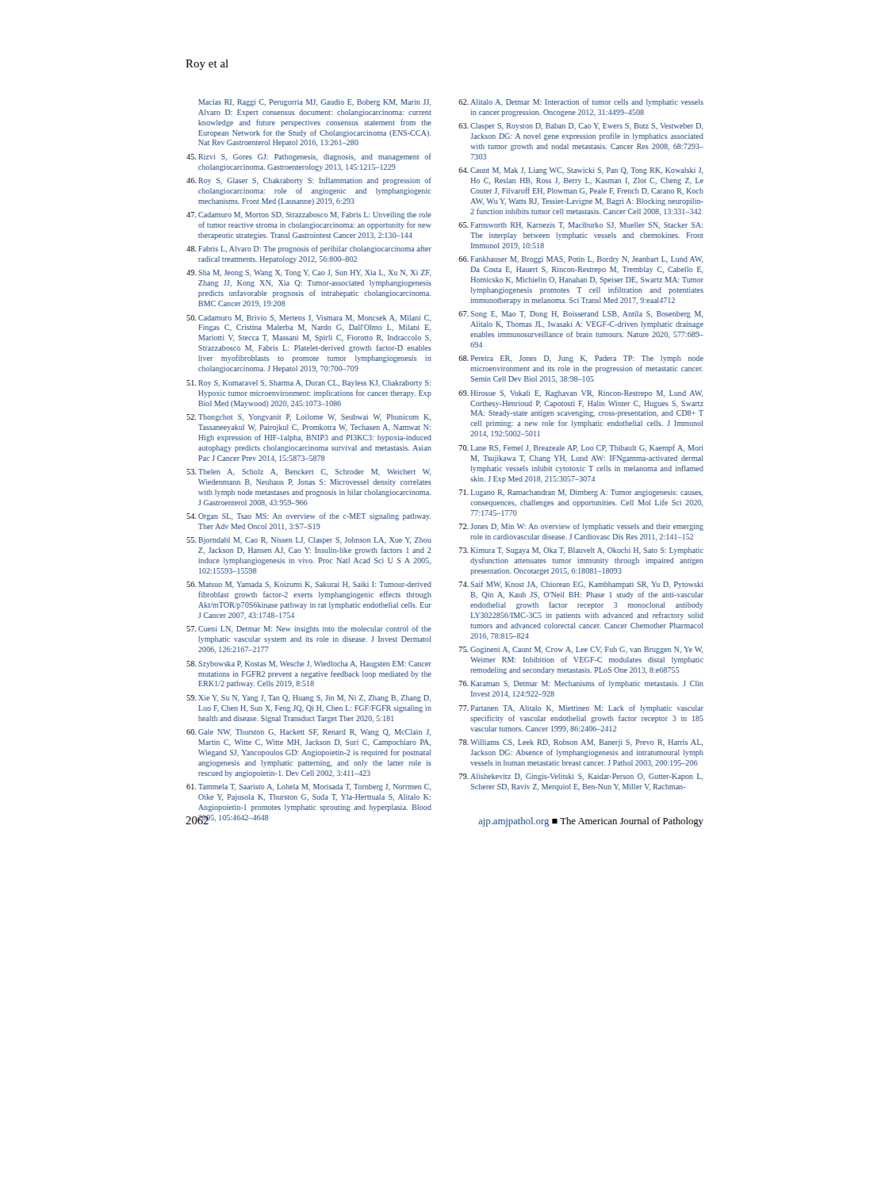Roy et al
Macias RI, Raggi C, Perugorria MJ, Gaudio E, Boberg KM, Marin JJ, Alvaro D: Expert consensus document: cholangiocarcinoma: current knowledge and future perspectives consensus statement from the European Network for the Study of Cholangiocarcinoma (ENS-CCA). Nat Rev Gastroenterol Hepatol 2016, 13:261–280
45. Rizvi S, Gores GJ: Pathogenesis, diagnosis, and management of cholangiocarcinoma. Gastroenterology 2013, 145:1215–1229
46. Roy S, Glaser S, Chakraborty S: Inflammation and progression of cholangiocarcinoma: role of angiogenic and lymphangiogenic mechanisms. Front Med (Lausanne) 2019, 6:293
47. Cadamuro M, Morton SD, Strazzabosco M, Fabris L: Unveiling the role of tumor reactive stroma in cholangiocarcinoma: an opportunity for new therapeutic strategies. Transl Gastrointest Cancer 2013, 2:130–144
48. Fabris L, Alvaro D: The prognosis of perihilar cholangiocarcinoma after radical treatments. Hepatology 2012, 56:800–802
49. Sha M, Jeong S, Wang X, Tong Y, Cao J, Sun HY, Xia L, Xu N, Xi ZF, Zhang JJ, Kong XN, Xia Q: Tumor-associated lymphangiogenesis predicts unfavorable prognosis of intrahepatic cholangiocarcinoma. BMC Cancer 2019, 19:208
50. Cadamuro M, Brivio S, Mertens J, Vismara M, Moncsek A, Milani C, Fingas C, Cristina Malerba M, Nardo G, Dall'Olmo L, Milani E, Mariotti V, Stecca T, Massani M, Spirli C, Fiorotto R, Indraccolo S, Strazzabosco M, Fabris L: Platelet-derived growth factor-D enables liver myofibroblasts to promote tumor lymphangiogenesis in cholangiocarcinoma. J Hepatol 2019, 70:700–709
51. Roy S, Kumaravel S, Sharma A, Duran CL, Bayless KJ, Chakraborty S: Hypoxic tumor microenvironment: implications for cancer therapy. Exp Biol Med (Maywood) 2020, 245:1073–1086
52. Thongchot S, Yongvanit P, Loilome W, Seubwai W, Phunicom K, Tassaneeyakul W, Pairojkul C, Promkotra W, Techasen A, Namwat N: High expression of HIF-1alpha, BNIP3 and PI3KC3: hypoxia-induced autophagy predicts cholangiocarcinoma survival and metastasis. Asian Pac J Cancer Prev 2014, 15:5873–5878
53. Thelen A, Scholz A, Benckert C, Schroder M, Weichert W, Wiedenmann B, Neuhaus P, Jonas S: Microvessel density correlates with lymph node metastases and prognosis in hilar cholangiocarcinoma. J Gastroenterol 2008, 43:959–966
54. Organ SL, Tsao MS: An overview of the c-MET signaling pathway. Ther Adv Med Oncol 2011, 3:S7–S19
55. Bjorndahl M, Cao R, Nissen LJ, Clasper S, Johnson LA, Xue Y, Zhou Z, Jackson D, Hansen AJ, Cao Y: Insulin-like growth factors 1 and 2 induce lymphangiogenesis in vivo. Proc Natl Acad Sci U S A 2005, 102:15593–15598
56. Matsuo M, Yamada S, Koizumi K, Sakurai H, Saiki I: Tumour-derived fibroblast growth factor-2 exerts lymphangiogenic effects through Akt/mTOR/p70S6kinase pathway in rat lymphatic endothelial cells. Eur J Cancer 2007, 43:1748–1754
57. Cueni LN, Detmar M: New insights into the molecular control of the lymphatic vascular system and its role in disease. J Invest Dermatol 2006, 126:2167–2177
58. Szybowska P, Kostas M, Wesche J, Wiedlocha A, Haugsten EM: Cancer mutations in FGFR2 prevent a negative feedback loop mediated by the ERK1/2 pathway. Cells 2019, 8:518
59. Xie Y, Su N, Yang J, Tan Q, Huang S, Jin M, Ni Z, Zhang B, Zhang D, Luo F, Chen H, Sun X, Feng JQ, Qi H, Chen L: FGF/FGFR signaling in health and disease. Signal Transduct Target Ther 2020, 5:181
60. Gale NW, Thurston G, Hackett SF, Renard R, Wang Q, McClain J, Martin C, Witte C, Witte MH, Jackson D, Suri C, Campochiaro PA, Wiegand SJ, Yancopoulos GD: Angiopoietin-2 is required for postnatal angiogenesis and lymphatic patterning, and only the latter role is rescued by angiopoietin-1. Dev Cell 2002, 3:411–423
61. Tammela T, Saaristo A, Lohela M, Morisada T, Tornberg J, Norrmen C, Oike Y, Pajusola K, Thurston G, Suda T, Yla-Herttuala S, Alitalo K: Angiopoietin-1 promotes lymphatic sprouting and hyperplasia. Blood 2005, 105:4642–4648
62. Alitalo A, Detmar M: Interaction of tumor cells and lymphatic vessels in cancer progression. Oncogene 2012, 31:4499–4508
63. Clasper S, Royston D, Baban D, Cao Y, Ewers S, Butz S, Vestweber D, Jackson DG: A novel gene expression profile in lymphatics associated with tumor growth and nodal metastasis. Cancer Res 2008, 68:7293–7303
64. Caunt M, Mak J, Liang WC, Stawicki S, Pan Q, Tong RK, Kowalski J, Ho C, Reslan HB, Ross J, Berry L, Kasman I, Zlot C, Cheng Z, Le Couter J, Filvaroff EH, Plowman G, Peale F, French D, Carano R, Koch AW, Wu Y, Watts RJ, Tessier-Lavigne M, Bagri A: Blocking neuropilin-2 function inhibits tumor cell metastasis. Cancer Cell 2008, 13:331–342
65. Farnsworth RH, Karnezis T, Maciburko SJ, Mueller SN, Stacker SA: The interplay between lymphatic vessels and chemokines. Front Immunol 2019, 10:518
66. Fankhauser M, Broggi MAS, Potin L, Bordry N, Jeanbart L, Lund AW, Da Costa E, Hauert S, Rincon-Restrepo M, Tremblay C, Cabello E, Homicsko K, Michielin O, Hanahan D, Speiser DE, Swartz MA: Tumor lymphangiogenesis promotes T cell infiltration and potentiates immunotherapy in melanoma. Sci Transl Med 2017, 9:eaal4712
67. Song E, Mao T, Dong H, Boisserand LSB, Antila S, Bosenberg M, Alitalo K, Thomas JL, Iwasaki A: VEGF-C-driven lymphatic drainage enables immunosurveillance of brain tumours. Nature 2020, 577:689–694
68. Pereira ER, Jones D, Jung K, Padera TP: The lymph node microenvironment and its role in the progression of metastatic cancer. Semin Cell Dev Biol 2015, 38:98–105
69. Hirosue S, Vokali E, Raghavan VR, Rincon-Restrepo M, Lund AW, Corthesy-Henrioud P, Capotosti F, Halin Winter C, Hugues S, Swartz MA: Steady-state antigen scavenging, cross-presentation, and CD8+ T cell priming: a new role for lymphatic endothelial cells. J Immunol 2014, 192:5002–5011
70. Lane RS, Femel J, Breazeale AP, Loo CP, Thibault G, Kaempf A, Mori M, Tsujikawa T, Chang YH, Lund AW: IFNgamma-activated dermal lymphatic vessels inhibit cytotoxic T cells in melanoma and inflamed skin. J Exp Med 2018, 215:3057–3074
71. Lugano R, Ramachandran M, Dimberg A: Tumor angiogenesis: causes, consequences, challenges and opportunities. Cell Mol Life Sci 2020, 77:1745–1770
72. Jones D, Min W: An overview of lymphatic vessels and their emerging role in cardiovascular disease. J Cardiovasc Dis Res 2011, 2:141–152
73. Kimura T, Sugaya M, Oka T, Blauvelt A, Okochi H, Sato S: Lymphatic dysfunction attenuates tumor immunity through impaired antigen presentation. Oncotarget 2015, 6:18081–18093
74. Saif MW, Knost JA, Chiorean EG, Kambhampati SR, Yu D, Pytowski B, Qin A, Kauh JS, O'Neil BH: Phase 1 study of the anti-vascular endothelial growth factor receptor 3 monoclonal antibody LY3022856/IMC-3C5 in patients with advanced and refractory solid tumors and advanced colorectal cancer. Cancer Chemother Pharmacol 2016, 78:815–824
75. Gogineni A, Caunt M, Crow A, Lee CV, Fuh G, van Bruggen N, Ye W, Weimer RM: Inhibition of VEGF-C modulates distal lymphatic remodeling and secondary metastasis. PLoS One 2013, 8:e68755
76. Karaman S, Detmar M: Mechanisms of lymphatic metastasis. J Clin Invest 2014, 124:922–928
77. Partanen TA, Alitalo K, Miettinen M: Lack of lymphatic vascular specificity of vascular endothelial growth factor receptor 3 in 185 vascular tumors. Cancer 1999, 86:2406–2412
78. Williams CS, Leek RD, Robson AM, Banerji S, Prevo R, Harris AL, Jackson DG: Absence of lymphangiogenesis and intratumoural lymph vessels in human metastatic breast cancer. J Pathol 2003, 200:195–206
79. Alishekevitz D, Gingis-Velitski S, Kaidar-Person O, Gutter-Kapon L, Scherer SD, Raviv Z, Merquiol E, Ben-Nun Y, Miller V, Rachman-
2062
ajp.amjpathol.org■The American Journal of Pathology